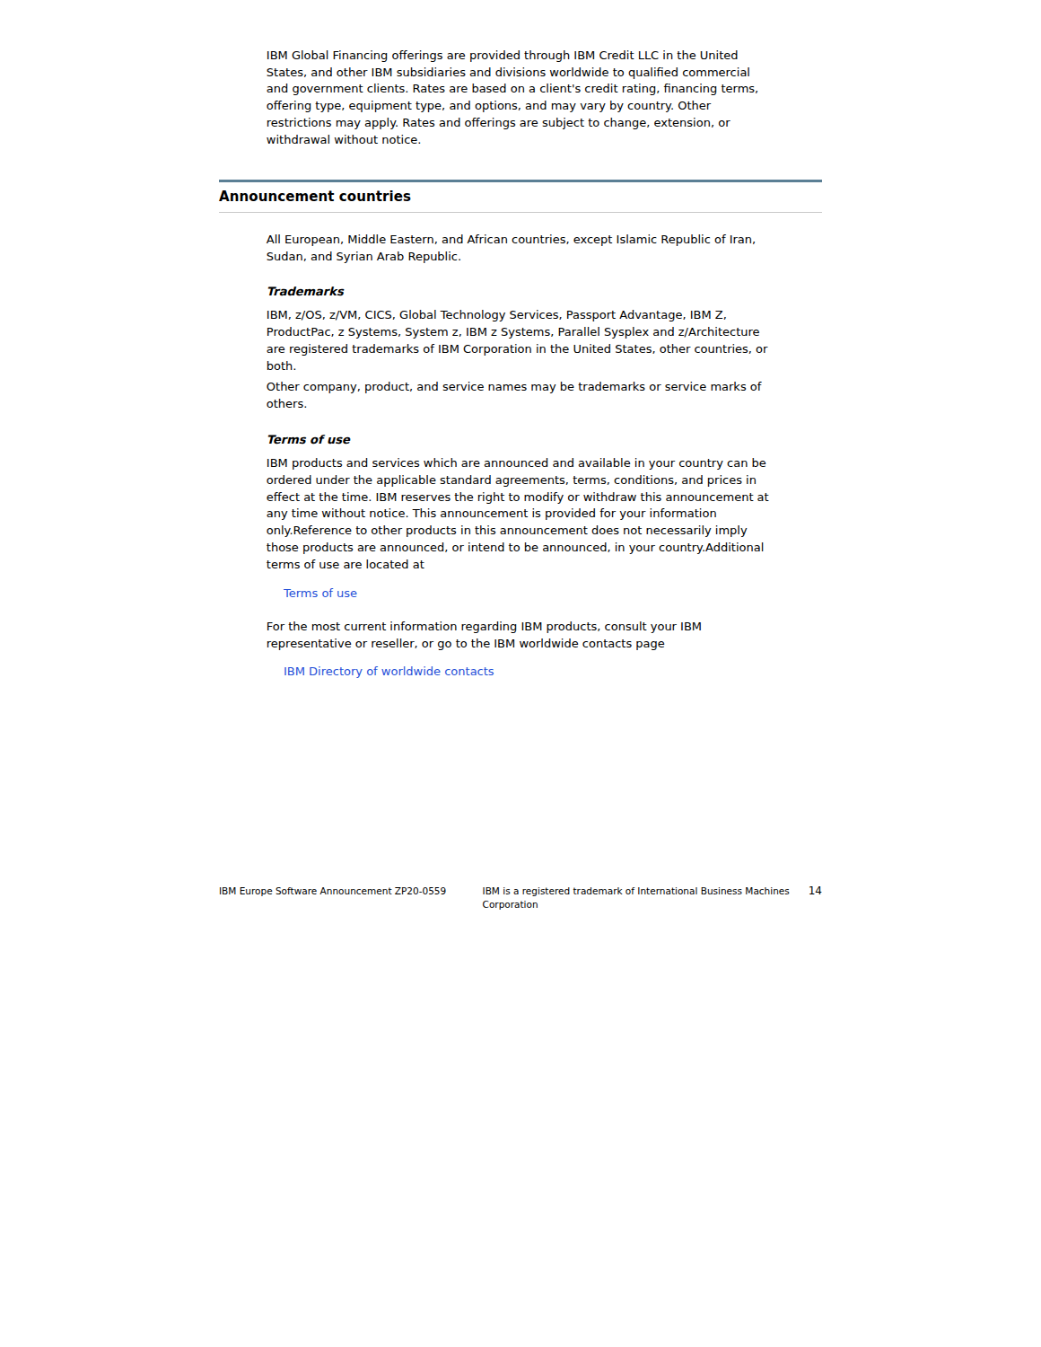IBM Global Financing offerings are provided through IBM Credit LLC in the United States, and other IBM subsidiaries and divisions worldwide to qualified commercial and government clients. Rates are based on a client's credit rating, financing terms, offering type, equipment type, and options, and may vary by country. Other restrictions may apply. Rates and offerings are subject to change, extension, or withdrawal without notice.
Announcement countries
All European, Middle Eastern, and African countries, except Islamic Republic of Iran, Sudan, and Syrian Arab Republic.
Trademarks
IBM, z/OS, z/VM, CICS, Global Technology Services, Passport Advantage, IBM Z, ProductPac, z Systems, System z, IBM z Systems, Parallel Sysplex and z/Architecture are registered trademarks of IBM Corporation in the United States, other countries, or both.
Other company, product, and service names may be trademarks or service marks of others.
Terms of use
IBM products and services which are announced and available in your country can be ordered under the applicable standard agreements, terms, conditions, and prices in effect at the time. IBM reserves the right to modify or withdraw this announcement at any time without notice. This announcement is provided for your information only.Reference to other products in this announcement does not necessarily imply those products are announced, or intend to be announced, in your country.Additional terms of use are located at
Terms of use
For the most current information regarding IBM products, consult your IBM representative or reseller, or go to the IBM worldwide contacts page
IBM Directory of worldwide contacts
IBM Europe Software Announcement ZP20-0559 IBM is a registered trademark of International Business Machines Corporation 14